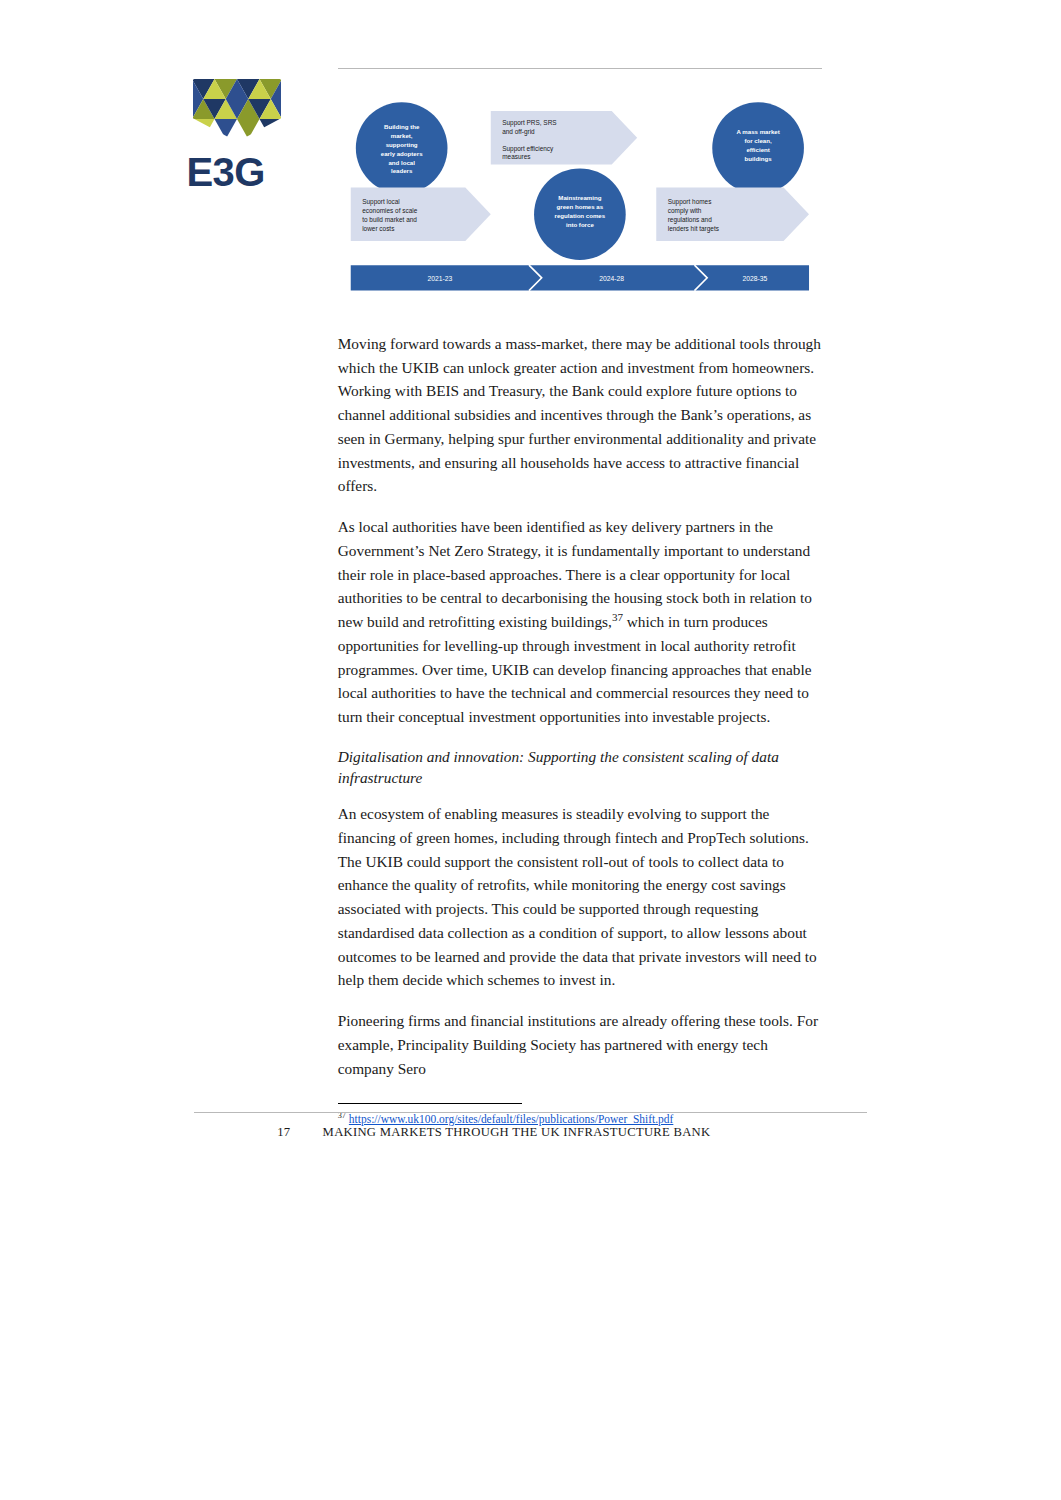E3G
Support PRS, SRS and off-grid Support efficiency measures Building the market, supporting early adopters and local leaders A mass market for clean, efficient buildings Support local economies of scale to build market and lower costs Mainstreaming green homes as regulation comes into force Support homes comply with regulations and lenders hit targets 2021-23 2024-28 2028-35
Moving forward towards a mass-market, there may be additional tools through which the UKIB can unlock greater action and investment from homeowners. Working with BEIS and Treasury, the Bank could explore future options to channel additional subsidies and incentives through the Bank’s operations, as seen in Germany, helping spur further environmental additionality and private investments, and ensuring all households have access to attractive financial offers.
As local authorities have been identified as key delivery partners in the Government’s Net Zero Strategy, it is fundamentally important to understand their role in place-based approaches. There is a clear opportunity for local authorities to be central to decarbonising the housing stock both in relation to new build and retrofitting existing buildings,37 which in turn produces opportunities for levelling-up through investment in local authority retrofit programmes. Over time, UKIB can develop financing approaches that enable local authorities to have the technical and commercial resources they need to turn their conceptual investment opportunities into investable projects.
Digitalisation and innovation: Supporting the consistent scaling of data infrastructure
An ecosystem of enabling measures is steadily evolving to support the financing of green homes, including through fintech and PropTech solutions. The UKIB could support the consistent roll-out of tools to collect data to enhance the quality of retrofits, while monitoring the energy cost savings associated with projects. This could be supported through requesting standardised data collection as a condition of support, to allow lessons about outcomes to be learned and provide the data that private investors will need to help them decide which schemes to invest in.
Pioneering firms and financial institutions are already offering these tools. For example, Principality Building Society has partnered with energy tech company Sero
37 https://www.uk100.org/sites/default/files/publications/Power_Shift.pdf
17 Making Markets Through the UK Infrastucture Bank